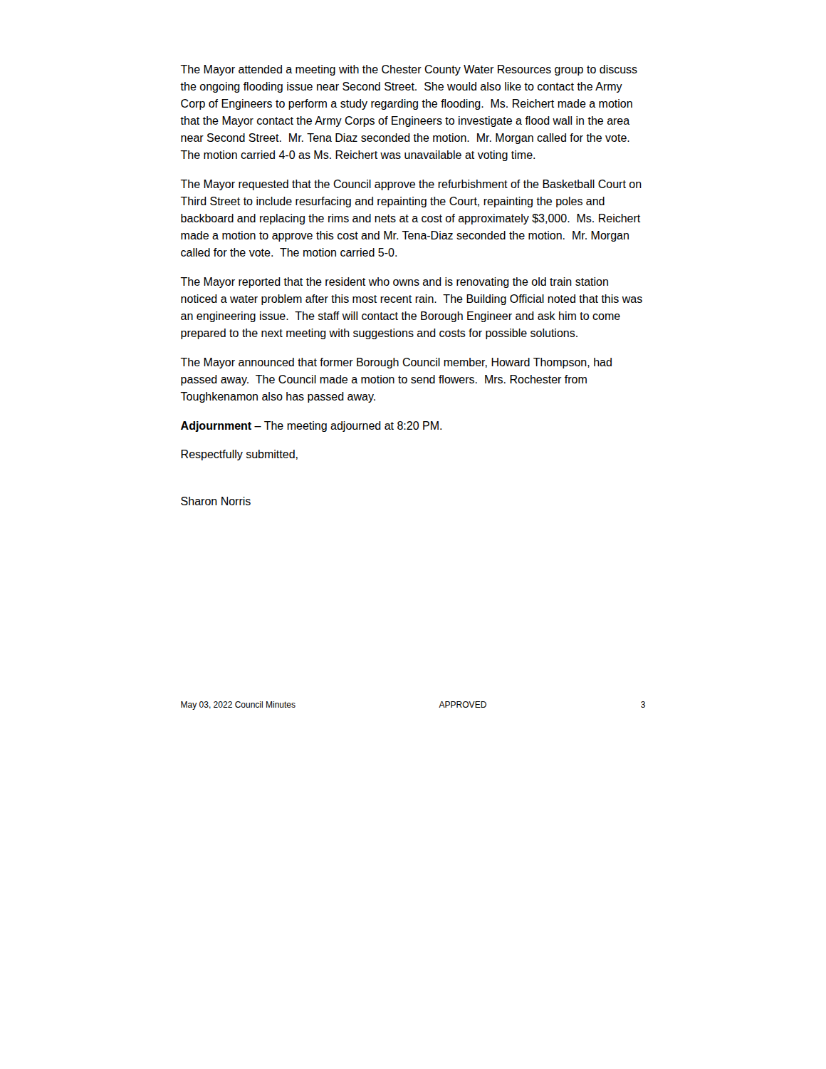The Mayor attended a meeting with the Chester County Water Resources group to discuss the ongoing flooding issue near Second Street. She would also like to contact the Army Corp of Engineers to perform a study regarding the flooding. Ms. Reichert made a motion that the Mayor contact the Army Corps of Engineers to investigate a flood wall in the area near Second Street. Mr. Tena Diaz seconded the motion. Mr. Morgan called for the vote. The motion carried 4-0 as Ms. Reichert was unavailable at voting time.
The Mayor requested that the Council approve the refurbishment of the Basketball Court on Third Street to include resurfacing and repainting the Court, repainting the poles and backboard and replacing the rims and nets at a cost of approximately $3,000. Ms. Reichert made a motion to approve this cost and Mr. Tena-Diaz seconded the motion. Mr. Morgan called for the vote. The motion carried 5-0.
The Mayor reported that the resident who owns and is renovating the old train station noticed a water problem after this most recent rain. The Building Official noted that this was an engineering issue. The staff will contact the Borough Engineer and ask him to come prepared to the next meeting with suggestions and costs for possible solutions.
The Mayor announced that former Borough Council member, Howard Thompson, had passed away. The Council made a motion to send flowers. Mrs. Rochester from Toughkenamon also has passed away.
Adjournment – The meeting adjourned at 8:20 PM.
Respectfully submitted,
Sharon Norris
May 03, 2022 Council Minutes
APPROVED
3